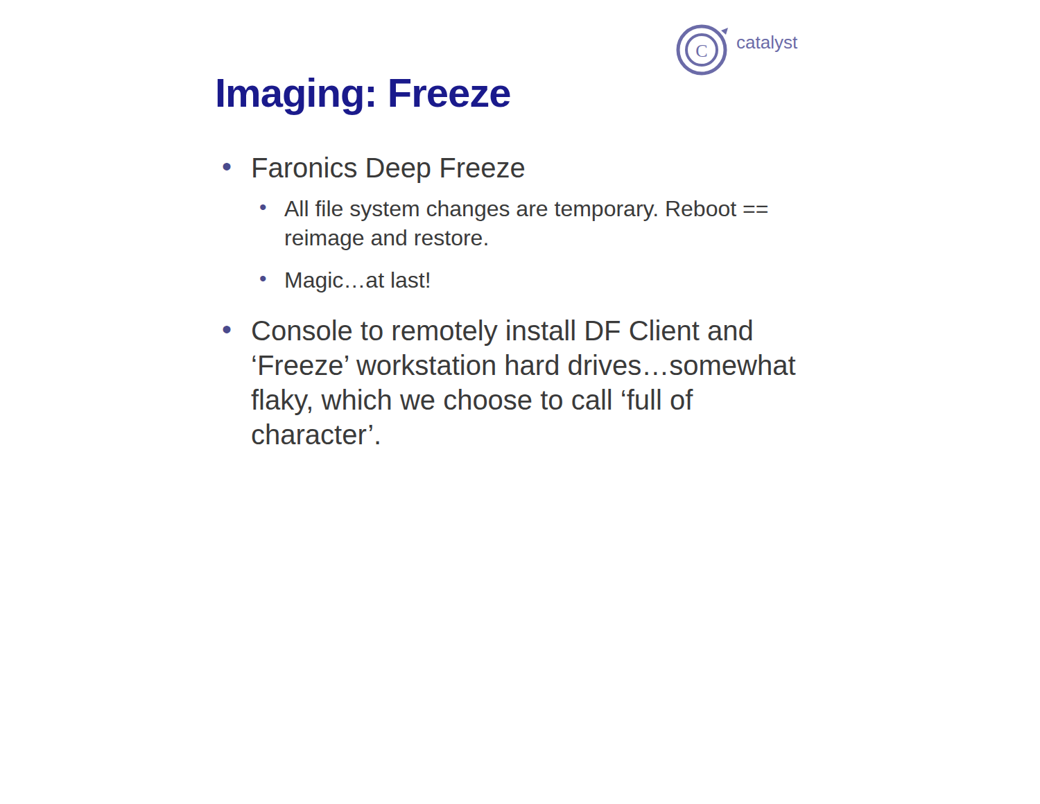C catalyst
Imaging: Freeze
Faronics Deep Freeze
All file system changes are temporary. Reboot == reimage and restore.
Magic…at last!
Console to remotely install DF Client and ‘Freeze’ workstation hard drives…somewhat flaky, which we choose to call ‘full of character’.